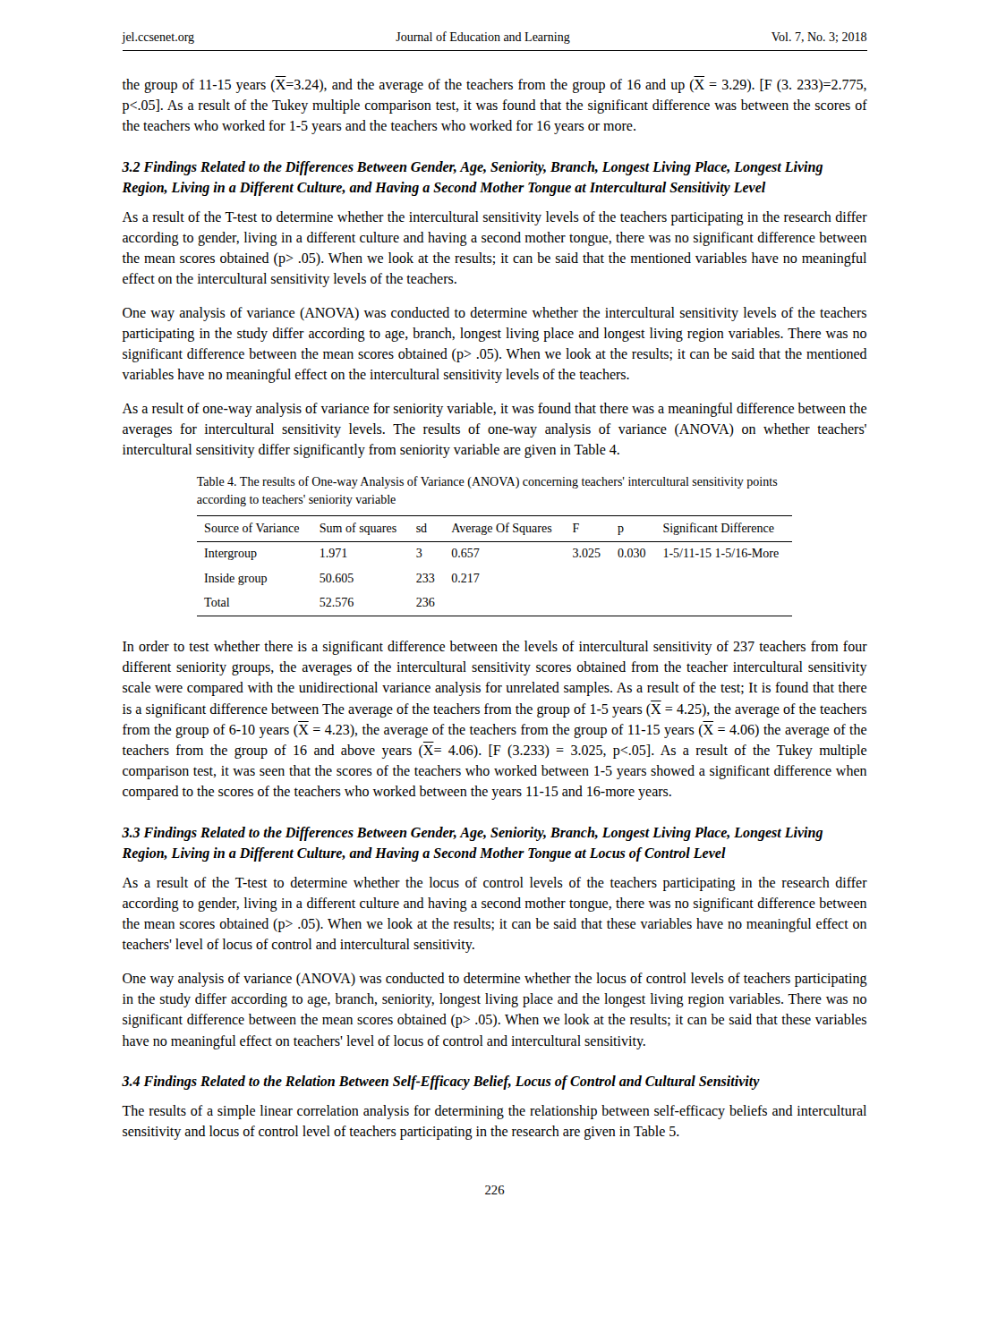jel.ccsenet.org
Journal of Education and Learning
Vol. 7, No. 3; 2018
the group of 11-15 years (X=3.24), and the average of the teachers from the group of 16 and up (X = 3.29). [F (3. 233)=2.775, p<.05]. As a result of the Tukey multiple comparison test, it was found that the significant difference was between the scores of the teachers who worked for 1-5 years and the teachers who worked for 16 years or more.
3.2 Findings Related to the Differences Between Gender, Age, Seniority, Branch, Longest Living Place, Longest Living Region, Living in a Different Culture, and Having a Second Mother Tongue at Intercultural Sensitivity Level
As a result of the T-test to determine whether the intercultural sensitivity levels of the teachers participating in the research differ according to gender, living in a different culture and having a second mother tongue, there was no significant difference between the mean scores obtained (p> .05). When we look at the results; it can be said that the mentioned variables have no meaningful effect on the intercultural sensitivity levels of the teachers.
One way analysis of variance (ANOVA) was conducted to determine whether the intercultural sensitivity levels of the teachers participating in the study differ according to age, branch, longest living place and longest living region variables. There was no significant difference between the mean scores obtained (p> .05). When we look at the results; it can be said that the mentioned variables have no meaningful effect on the intercultural sensitivity levels of the teachers.
As a result of one-way analysis of variance for seniority variable, it was found that there was a meaningful difference between the averages for intercultural sensitivity levels. The results of one-way analysis of variance (ANOVA) on whether teachers' intercultural sensitivity differ significantly from seniority variable are given in Table 4.
Table 4. The results of One-way Analysis of Variance (ANOVA) concerning teachers' intercultural sensitivity points according to teachers' seniority variable
| Source of Variance | Sum of squares | sd | Average Of Squares | F | p | Significant Difference |
| --- | --- | --- | --- | --- | --- | --- |
| Intergroup | 1.971 | 3 | 0.657 | 3.025 | 0.030 | 1-5/11-15 1-5/16-More |
| Inside group | 50.605 | 233 | 0.217 | | | |
| Total | 52.576 | 236 | | | | |
In order to test whether there is a significant difference between the levels of intercultural sensitivity of 237 teachers from four different seniority groups, the averages of the intercultural sensitivity scores obtained from the teacher intercultural sensitivity scale were compared with the unidirectional variance analysis for unrelated samples. As a result of the test; It is found that there is a significant difference between The average of the teachers from the group of 1-5 years (X = 4.25), the average of the teachers from the group of 6-10 years (X = 4.23), the average of the teachers from the group of 11-15 years (X = 4.06) the average of the teachers from the group of 16 and above years (X= 4.06). [F (3.233) = 3.025, p<.05]. As a result of the Tukey multiple comparison test, it was seen that the scores of the teachers who worked between 1-5 years showed a significant difference when compared to the scores of the teachers who worked between the years 11-15 and 16-more years.
3.3 Findings Related to the Differences Between Gender, Age, Seniority, Branch, Longest Living Place, Longest Living Region, Living in a Different Culture, and Having a Second Mother Tongue at Locus of Control Level
As a result of the T-test to determine whether the locus of control levels of the teachers participating in the research differ according to gender, living in a different culture and having a second mother tongue, there was no significant difference between the mean scores obtained (p> .05). When we look at the results; it can be said that these variables have no meaningful effect on teachers' level of locus of control and intercultural sensitivity.
One way analysis of variance (ANOVA) was conducted to determine whether the locus of control levels of teachers participating in the study differ according to age, branch, seniority, longest living place and the longest living region variables. There was no significant difference between the mean scores obtained (p> .05). When we look at the results; it can be said that these variables have no meaningful effect on teachers' level of locus of control and intercultural sensitivity.
3.4 Findings Related to the Relation Between Self-Efficacy Belief, Locus of Control and Cultural Sensitivity
The results of a simple linear correlation analysis for determining the relationship between self-efficacy beliefs and intercultural sensitivity and locus of control level of teachers participating in the research are given in Table 5.
226